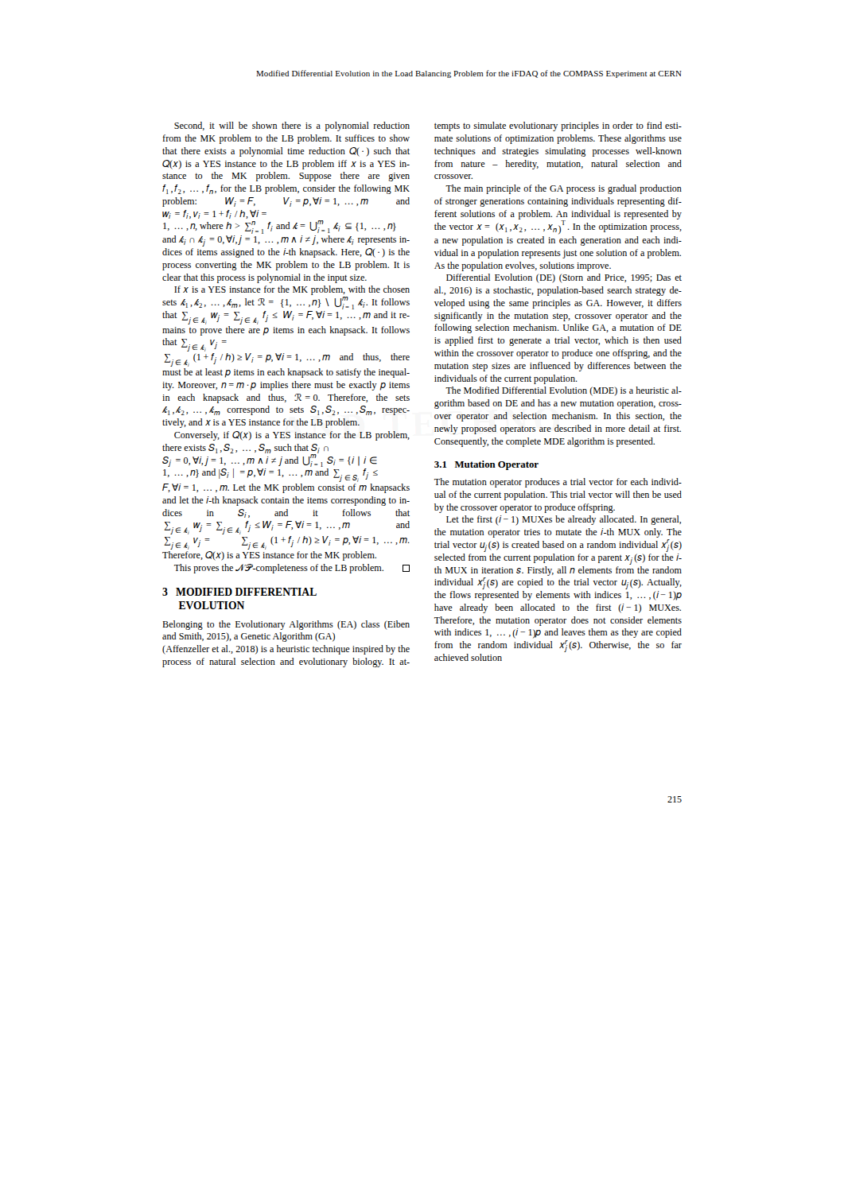Modified Differential Evolution in the Load Balancing Problem for the iFDAQ of the COMPASS Experiment at CERN
AND TECHNO
Second, it will be shown there is a polynomial reduction from the MK problem to the LB problem. It suffices to show that there exists a polynomial time reduction Q(·) such that Q(x) is a YES instance to the LB problem iff x is a YES instance to the MK problem. Suppose there are given f1,f2,…,fn, for the LB problem, consider the following MK problem: Wi=F, Vi=p,∀i=1,…,m and wi=fi,vi=1+fi/h,∀i=
1,…,n, where h>∑i=1nfi and 𝓀=⋃i=1m𝓀i⊆{1,…,n}
and 𝓀i∩𝓀j=0,∀i,j=1,…,m∧i≠j, where 𝓀i represents indices of items assigned to the i-th knapsack. Here, Q(·) is the process converting the MK problem to the LB problem. It is clear that this process is polynomial in the input size.
If x is a YES instance for the MK problem, with the chosen sets 𝓀1,𝓀2,…,𝓀m, let ℛ= {1,…,n}∖⋃i=1m𝓀i. It follows that ∑j∈𝓀iwj=∑j∈𝓀ifj≤ Wi=F,∀i=1,…,m and it remains to prove there are p items in each knapsack. It follows that ∑j∈𝓀ivj=
∑j∈𝓀i(1+fj/h)≥Vi=p,∀i=1,…,m and thus, there must be at least p items in each knapsack to satisfy the inequality. Moreover, n=m·p implies there must be exactly p items in each knapsack and thus, ℛ=0. Therefore, the sets 𝓀1,𝓀2,…,𝓀m correspond to sets S1,S2,…,Sm, respectively, and x is a YES instance for the LB problem.
Conversely, if Q(x) is a YES instance for the LB problem, there exists S1,S2,…,Sm such that Si∩
Sj=0,∀i,j=1,…,m∧i≠j and ⋃i=1mSi={i∣i∈
1,…,n} and |Si|=p,∀i=1,…,m and ∑j∈Sifj≤
F,∀i=1,…,m. Let the MK problem consist of m knapsacks and let the i-th knapsack contain the items corresponding to indices in Si, and it follows that ∑j∈𝓀iwj=∑j∈𝓀ifj≤Wi=F,∀i=1,…,m and ∑j∈𝓀ivj= ∑j∈𝓀i(1+fj/h)≥Vi=p,∀i=1,…,m. Therefore, Q(x) is a YES instance for the MK problem.
This proves the 𝒩𝒫-completeness of the LB problem.
3 MODIFIED DIFFERENTIAL
EVOLUTION
Belonging to the Evolutionary Algorithms (EA) class (Eiben and Smith, 2015), a Genetic Algorithm (GA)
(Affenzeller et al., 2018) is a heuristic technique inspired by the process of natural selection and evolutionary biology. It attempts to simulate evolutionary principles in order to find estimate solutions of optimization problems. These algorithms use techniques and strategies simulating processes well-known from nature – heredity, mutation, natural selection and crossover.
The main principle of the GA process is gradual production of stronger generations containing individuals representing different solutions of a problem. An individual is represented by the vector x= (x1,x2,…,xn)T. In the optimization process, a new population is created in each generation and each individual in a population represents just one solution of a problem. As the population evolves, solutions improve.
Differential Evolution (DE) (Storn and Price, 1995; Das et al., 2016) is a stochastic, population-based search strategy developed using the same principles as GA. However, it differs significantly in the mutation step, crossover operator and the following selection mechanism. Unlike GA, a mutation of DE is applied first to generate a trial vector, which is then used within the crossover operator to produce one offspring, and the mutation step sizes are influenced by differences between the individuals of the current population.
The Modified Differential Evolution (MDE) is a heuristic algorithm based on DE and has a new mutation operation, crossover operator and selection mechanism. In this section, the newly proposed operators are described in more detail at first. Consequently, the complete MDE algorithm is presented.
3.1 Mutation Operator
The mutation operator produces a trial vector for each individual of the current population. This trial vector will then be used by the crossover operator to produce offspring.
Let the first (i−1) MUXes be already allocated. In general, the mutation operator tries to mutate the i-th MUX only. The trial vector uj(s) is created based on a random individual xjr(s) selected from the current population for a parent xj(s) for the i-th MUX in iteration s. Firstly, all n elements from the random individual xjr(s) are copied to the trial vector uj(s). Actually, the flows represented by elements with indices 1,…,(i−1)p have already been allocated to the first (i−1) MUXes. Therefore, the mutation operator does not consider elements with indices 1,…,(i−1)p and leaves them as they are copied from the random individual xjr(s). Otherwise, the so far achieved solution
215